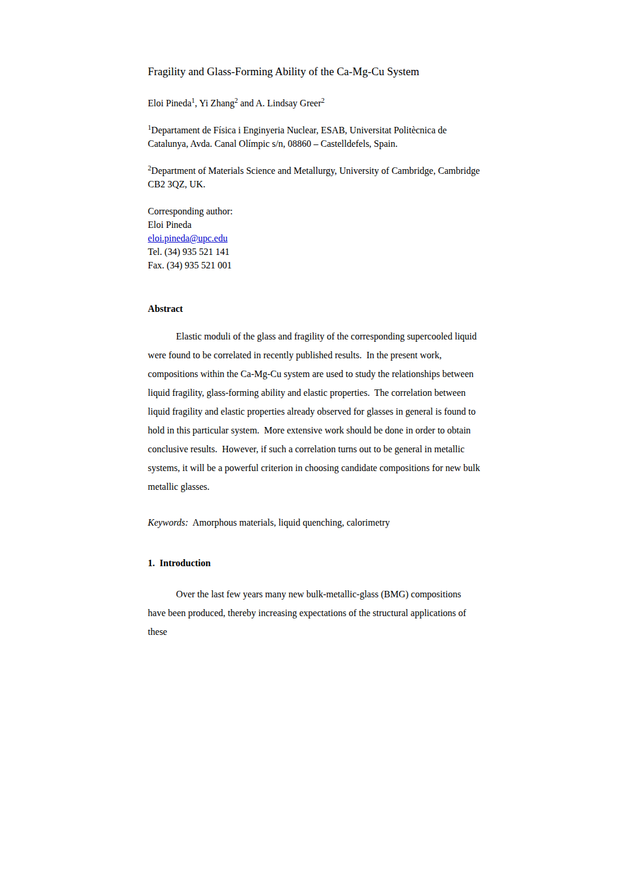Fragility and Glass-Forming Ability of the Ca-Mg-Cu System
Eloi Pineda1, Yi Zhang2 and A. Lindsay Greer2
1Departament de Física i Enginyeria Nuclear, ESAB, Universitat Politècnica de Catalunya, Avda. Canal Olímpic s/n, 08860 – Castelldefels, Spain.
2Department of Materials Science and Metallurgy, University of Cambridge, Cambridge CB2 3QZ, UK.
Corresponding author:
Eloi Pineda
eloi.pineda@upc.edu
Tel. (34) 935 521 141
Fax. (34) 935 521 001
Abstract
Elastic moduli of the glass and fragility of the corresponding supercooled liquid were found to be correlated in recently published results. In the present work, compositions within the Ca-Mg-Cu system are used to study the relationships between liquid fragility, glass-forming ability and elastic properties. The correlation between liquid fragility and elastic properties already observed for glasses in general is found to hold in this particular system. More extensive work should be done in order to obtain conclusive results. However, if such a correlation turns out to be general in metallic systems, it will be a powerful criterion in choosing candidate compositions for new bulk metallic glasses.
Keywords: Amorphous materials, liquid quenching, calorimetry
1. Introduction
Over the last few years many new bulk-metallic-glass (BMG) compositions have been produced, thereby increasing expectations of the structural applications of these